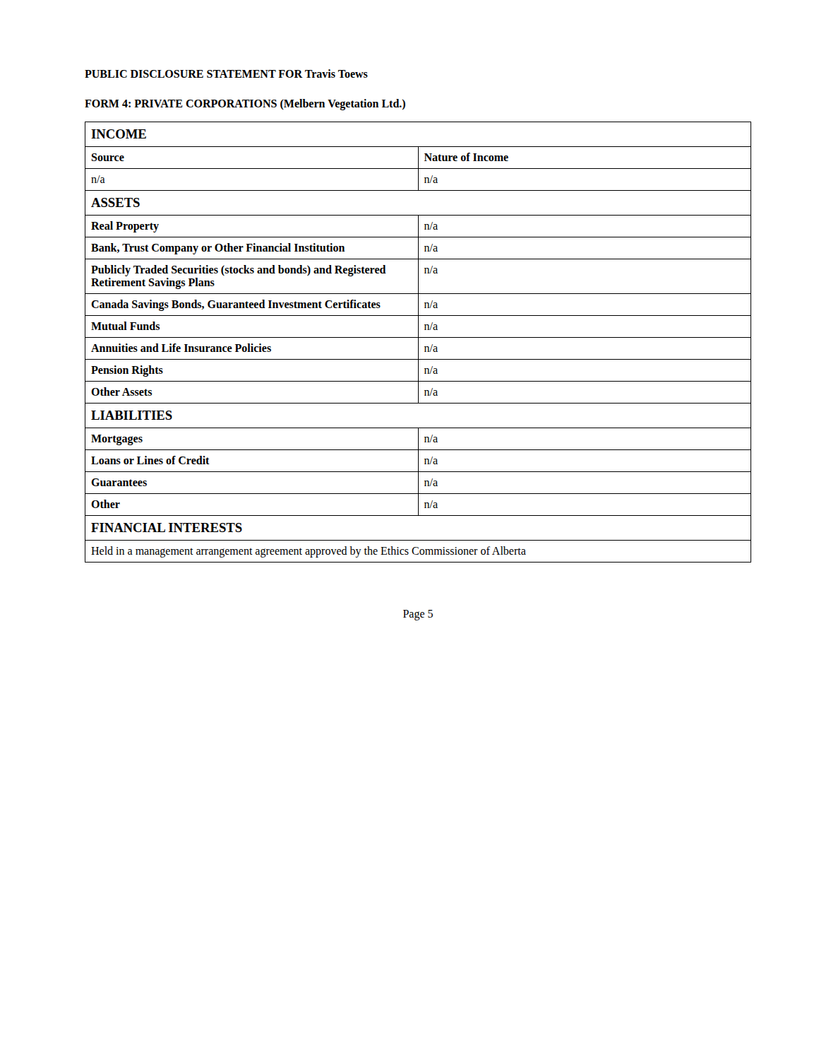PUBLIC DISCLOSURE STATEMENT FOR Travis Toews
FORM 4: PRIVATE CORPORATIONS (Melbern Vegetation Ltd.)
| INCOME |
| Source | Nature of Income |
| n/a | n/a |
| ASSETS |
| Real Property | n/a |
| Bank, Trust Company or Other Financial Institution | n/a |
| Publicly Traded Securities (stocks and bonds) and Registered Retirement Savings Plans | n/a |
| Canada Savings Bonds, Guaranteed Investment Certificates | n/a |
| Mutual Funds | n/a |
| Annuities and Life Insurance Policies | n/a |
| Pension Rights | n/a |
| Other Assets | n/a |
| LIABILITIES |
| Mortgages | n/a |
| Loans or Lines of Credit | n/a |
| Guarantees | n/a |
| Other | n/a |
| FINANCIAL INTERESTS |
| Held in a management arrangement agreement approved by the Ethics Commissioner of Alberta |
Page 5